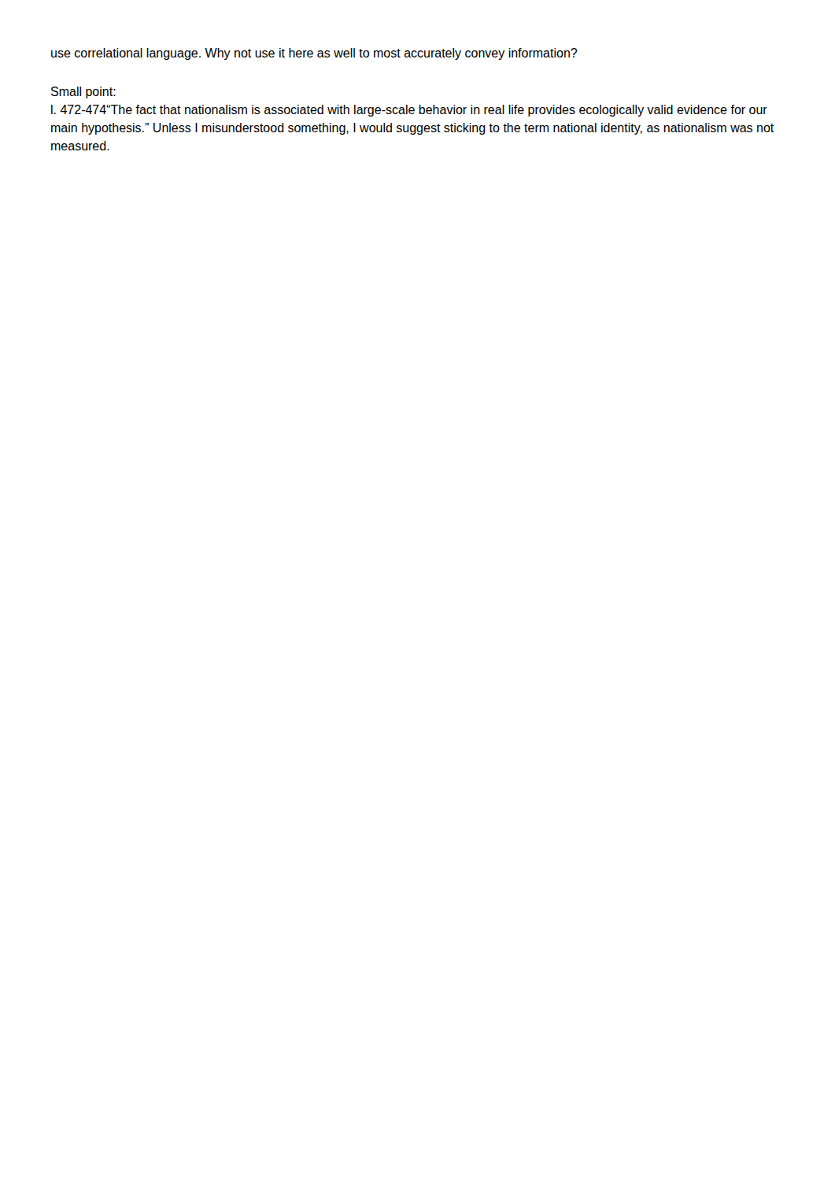use correlational language. Why not use it here as well to most accurately convey information?
Small point:
l. 472-474“The fact that nationalism is associated with large-scale behavior in real life provides ecologically valid evidence for our main hypothesis.” Unless I misunderstood something, I would suggest sticking to the term national identity, as nationalism was not measured.